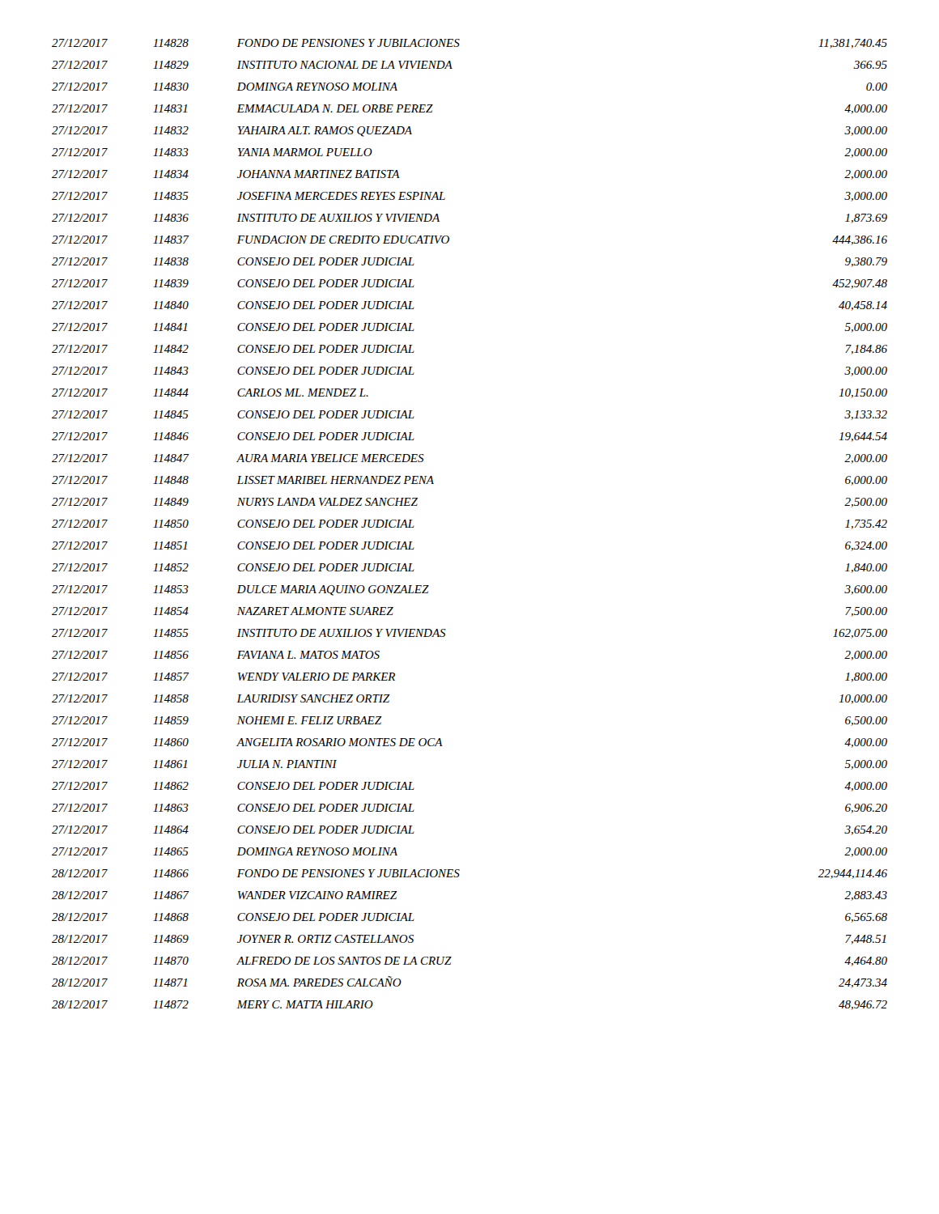| 27/12/2017 | 114828 | FONDO DE PENSIONES Y JUBILACIONES | 11,381,740.45 |
| 27/12/2017 | 114829 | INSTITUTO NACIONAL DE LA VIVIENDA | 366.95 |
| 27/12/2017 | 114830 | DOMINGA REYNOSO MOLINA | 0.00 |
| 27/12/2017 | 114831 | EMMACULADA N. DEL ORBE PEREZ | 4,000.00 |
| 27/12/2017 | 114832 | YAHAIRA ALT. RAMOS QUEZADA | 3,000.00 |
| 27/12/2017 | 114833 | YANIA MARMOL PUELLO | 2,000.00 |
| 27/12/2017 | 114834 | JOHANNA MARTINEZ BATISTA | 2,000.00 |
| 27/12/2017 | 114835 | JOSEFINA MERCEDES REYES ESPINAL | 3,000.00 |
| 27/12/2017 | 114836 | INSTITUTO DE AUXILIOS Y VIVIENDA | 1,873.69 |
| 27/12/2017 | 114837 | FUNDACION DE CREDITO EDUCATIVO | 444,386.16 |
| 27/12/2017 | 114838 | CONSEJO DEL PODER JUDICIAL | 9,380.79 |
| 27/12/2017 | 114839 | CONSEJO DEL PODER JUDICIAL | 452,907.48 |
| 27/12/2017 | 114840 | CONSEJO DEL PODER JUDICIAL | 40,458.14 |
| 27/12/2017 | 114841 | CONSEJO DEL PODER JUDICIAL | 5,000.00 |
| 27/12/2017 | 114842 | CONSEJO DEL PODER JUDICIAL | 7,184.86 |
| 27/12/2017 | 114843 | CONSEJO DEL PODER JUDICIAL | 3,000.00 |
| 27/12/2017 | 114844 | CARLOS ML. MENDEZ L. | 10,150.00 |
| 27/12/2017 | 114845 | CONSEJO DEL PODER JUDICIAL | 3,133.32 |
| 27/12/2017 | 114846 | CONSEJO DEL PODER JUDICIAL | 19,644.54 |
| 27/12/2017 | 114847 | AURA MARIA YBELICE MERCEDES | 2,000.00 |
| 27/12/2017 | 114848 | LISSET MARIBEL HERNANDEZ PENA | 6,000.00 |
| 27/12/2017 | 114849 | NURYS LANDA VALDEZ SANCHEZ | 2,500.00 |
| 27/12/2017 | 114850 | CONSEJO DEL PODER JUDICIAL | 1,735.42 |
| 27/12/2017 | 114851 | CONSEJO DEL PODER JUDICIAL | 6,324.00 |
| 27/12/2017 | 114852 | CONSEJO DEL PODER JUDICIAL | 1,840.00 |
| 27/12/2017 | 114853 | DULCE MARIA AQUINO GONZALEZ | 3,600.00 |
| 27/12/2017 | 114854 | NAZARET ALMONTE SUAREZ | 7,500.00 |
| 27/12/2017 | 114855 | INSTITUTO DE AUXILIOS Y VIVIENDAS | 162,075.00 |
| 27/12/2017 | 114856 | FAVIANA L. MATOS MATOS | 2,000.00 |
| 27/12/2017 | 114857 | WENDY VALERIO DE PARKER | 1,800.00 |
| 27/12/2017 | 114858 | LAURIDISY SANCHEZ ORTIZ | 10,000.00 |
| 27/12/2017 | 114859 | NOHEMI E. FELIZ URBAEZ | 6,500.00 |
| 27/12/2017 | 114860 | ANGELITA ROSARIO MONTES DE OCA | 4,000.00 |
| 27/12/2017 | 114861 | JULIA N. PIANTINI | 5,000.00 |
| 27/12/2017 | 114862 | CONSEJO DEL PODER JUDICIAL | 4,000.00 |
| 27/12/2017 | 114863 | CONSEJO DEL PODER JUDICIAL | 6,906.20 |
| 27/12/2017 | 114864 | CONSEJO DEL PODER JUDICIAL | 3,654.20 |
| 27/12/2017 | 114865 | DOMINGA REYNOSO MOLINA | 2,000.00 |
| 28/12/2017 | 114866 | FONDO DE PENSIONES Y JUBILACIONES | 22,944,114.46 |
| 28/12/2017 | 114867 | WANDER VIZCAINO RAMIREZ | 2,883.43 |
| 28/12/2017 | 114868 | CONSEJO DEL PODER JUDICIAL | 6,565.68 |
| 28/12/2017 | 114869 | JOYNER R. ORTIZ CASTELLANOS | 7,448.51 |
| 28/12/2017 | 114870 | ALFREDO DE LOS SANTOS DE LA CRUZ | 4,464.80 |
| 28/12/2017 | 114871 | ROSA MA. PAREDES CALCAÑO | 24,473.34 |
| 28/12/2017 | 114872 | MERY C. MATTA HILARIO | 48,946.72 |